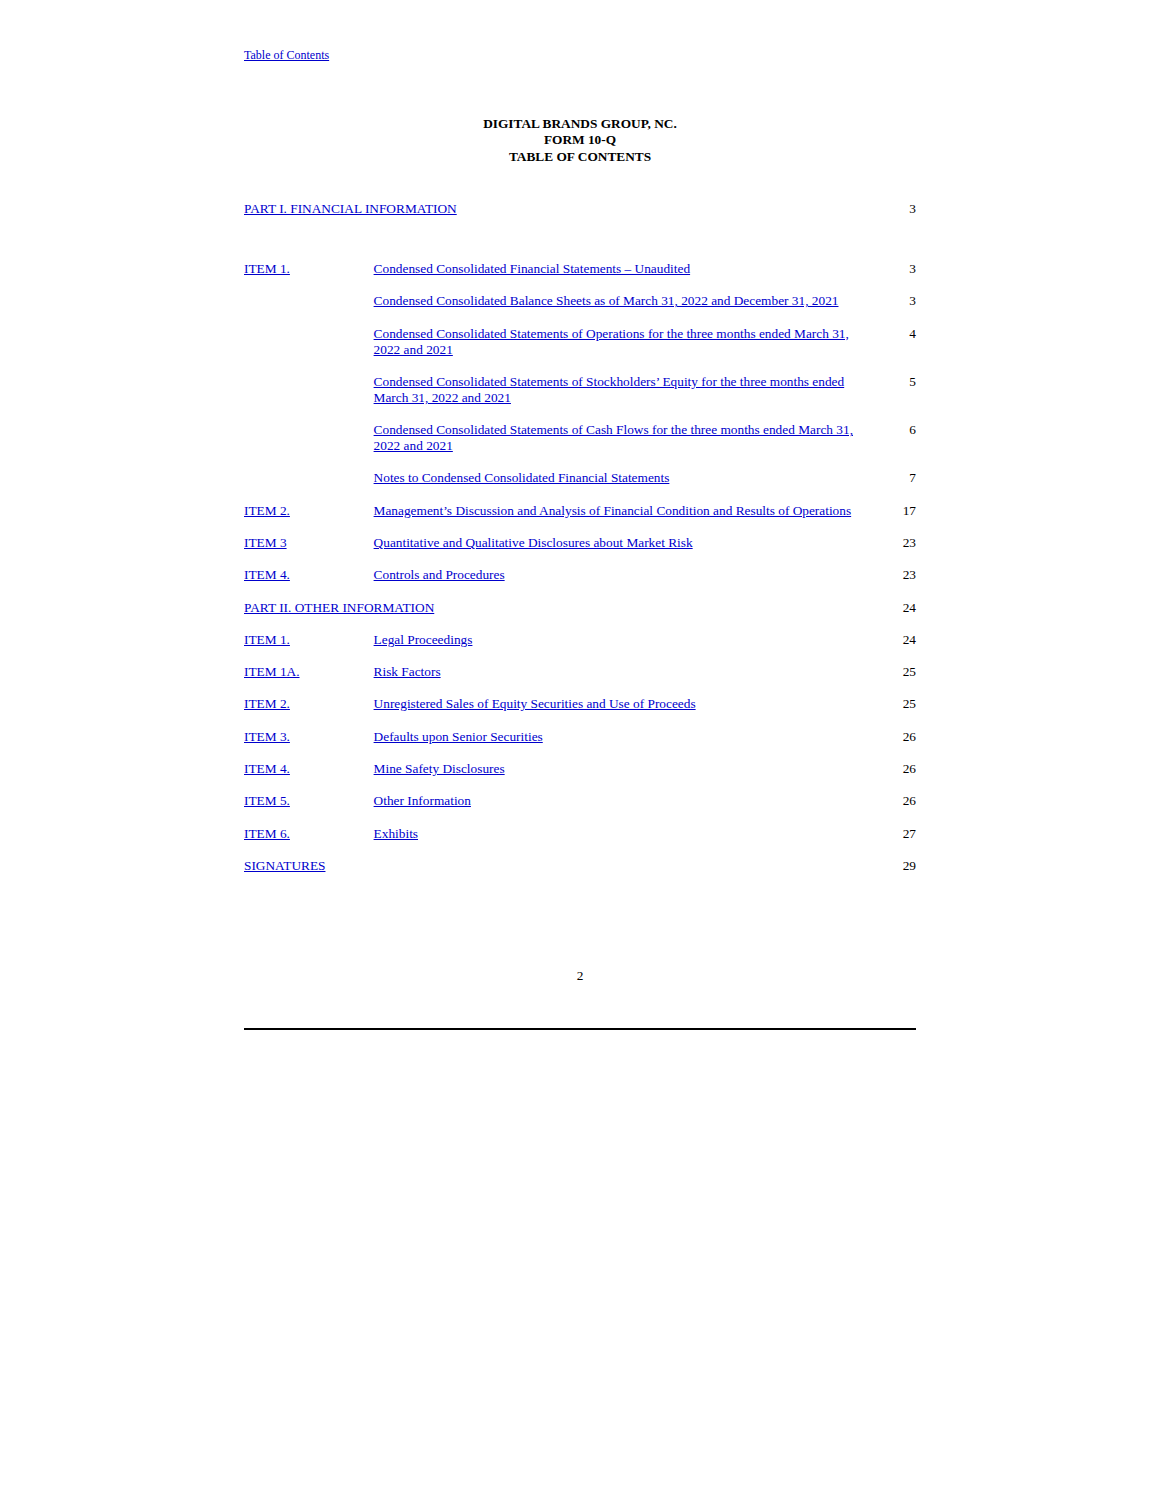Table of Contents
DIGITAL BRANDS GROUP, NC.
FORM 10-Q
TABLE OF CONTENTS
| PART I. FINANCIAL INFORMATION | 3 |
| ITEM 1. | Condensed Consolidated Financial Statements – Unaudited | 3 |
| | Condensed Consolidated Balance Sheets as of March 31, 2022 and December 31, 2021 | 3 |
| | Condensed Consolidated Statements of Operations for the three months ended March 31, 2022 and 2021 | 4 |
| | Condensed Consolidated Statements of Stockholders’ Equity for the three months ended March 31, 2022 and 2021 | 5 |
| | Condensed Consolidated Statements of Cash Flows for the three months ended March 31, 2022 and 2021 | 6 |
| | Notes to Condensed Consolidated Financial Statements | 7 |
| ITEM 2. | Management’s Discussion and Analysis of Financial Condition and Results of Operations | 17 |
| ITEM 3 | Quantitative and Qualitative Disclosures about Market Risk | 23 |
| ITEM 4. | Controls and Procedures | 23 |
| PART II. OTHER INFORMATION | 24 |
| ITEM 1. | Legal Proceedings | 24 |
| ITEM 1A. | Risk Factors | 25 |
| ITEM 2. | Unregistered Sales of Equity Securities and Use of Proceeds | 25 |
| ITEM 3. | Defaults upon Senior Securities | 26 |
| ITEM 4. | Mine Safety Disclosures | 26 |
| ITEM 5. | Other Information | 26 |
| ITEM 6. | Exhibits | 27 |
| SIGNATURES | | 29 |
2